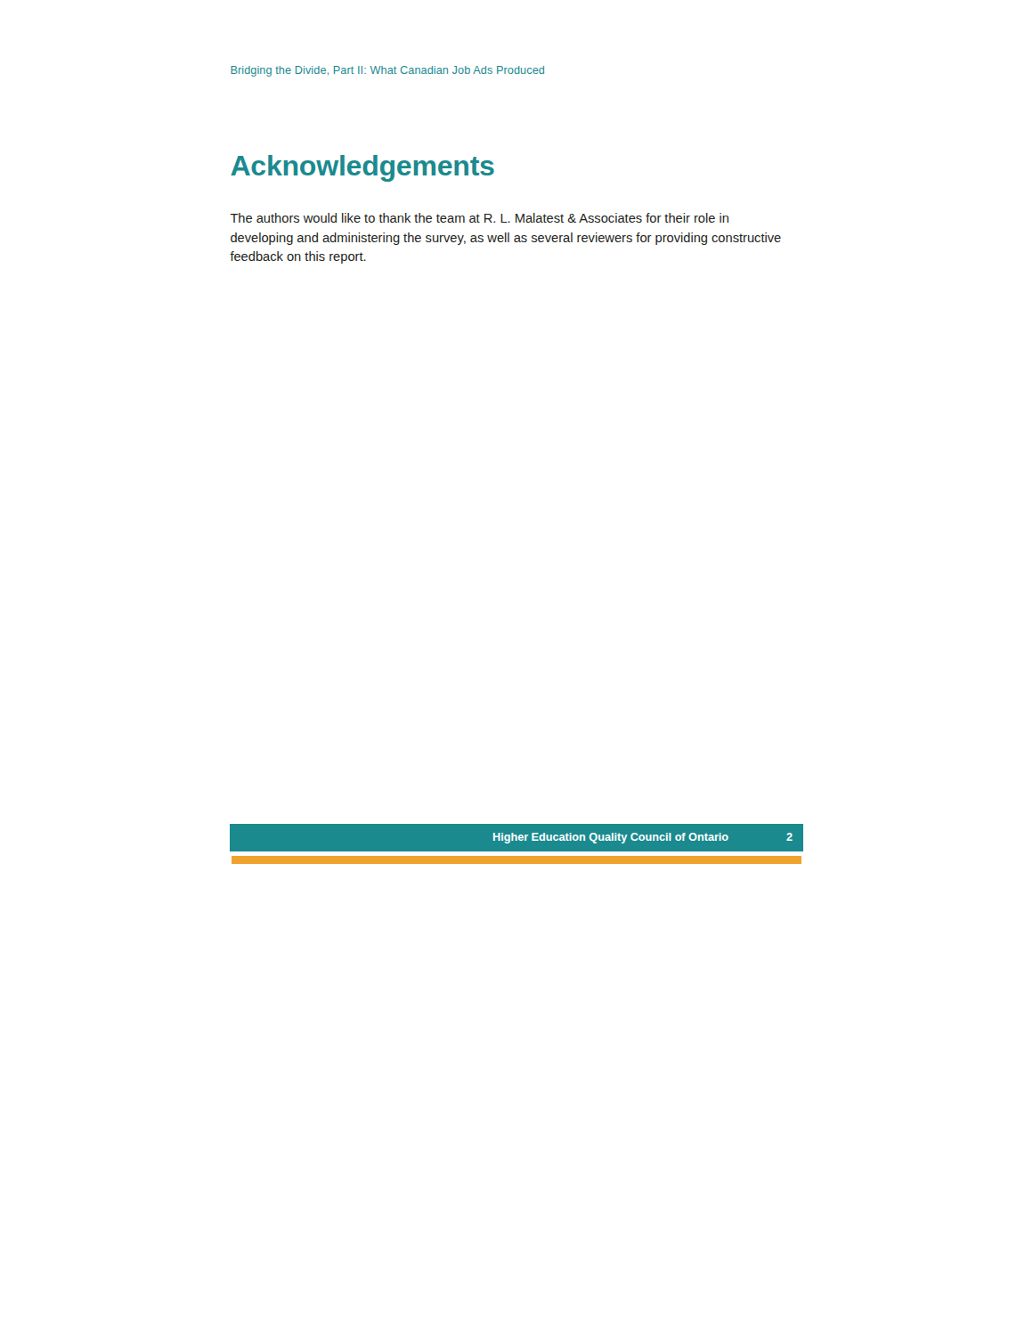Bridging the Divide, Part II: What Canadian Job Ads Produced
Acknowledgements
The authors would like to thank the team at R. L. Malatest & Associates for their role in developing and administering the survey, as well as several reviewers for providing constructive feedback on this report.
Higher Education Quality Council of Ontario 2